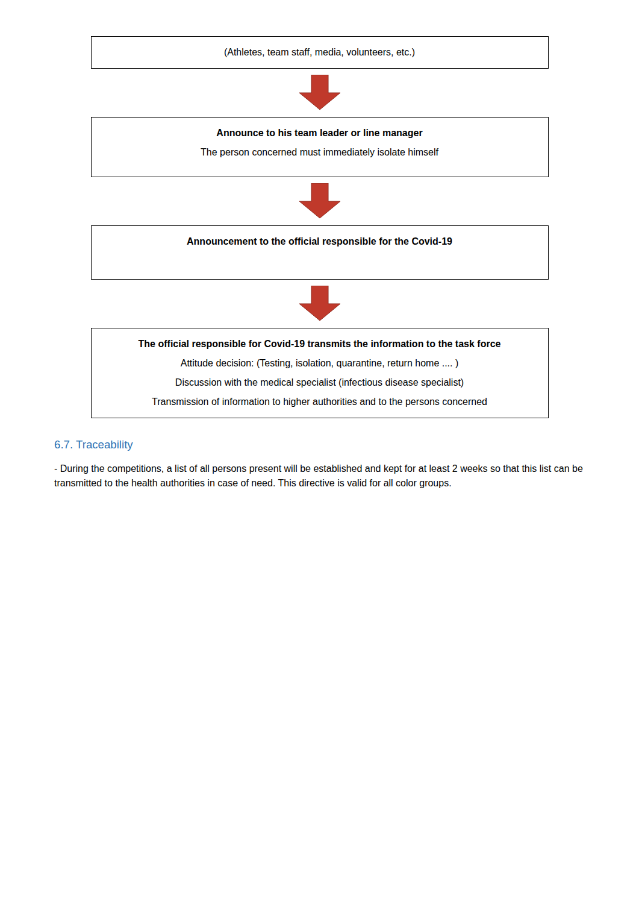(Athletes, team staff, media, volunteers, etc.)
Announce to his team leader or line manager
The person concerned must immediately isolate himself
Announcement to the official responsible for the Covid-19
The official responsible for Covid-19 transmits the information to the task force
Attitude decision: (Testing, isolation, quarantine, return home .... )
Discussion with the medical specialist (infectious disease specialist)
Transmission of information to higher authorities and to the persons concerned
6.7. Traceability
- During the competitions, a list of all persons present will be established and kept for at least 2 weeks so that this list can be transmitted to the health authorities in case of need. This directive is valid for all color groups.